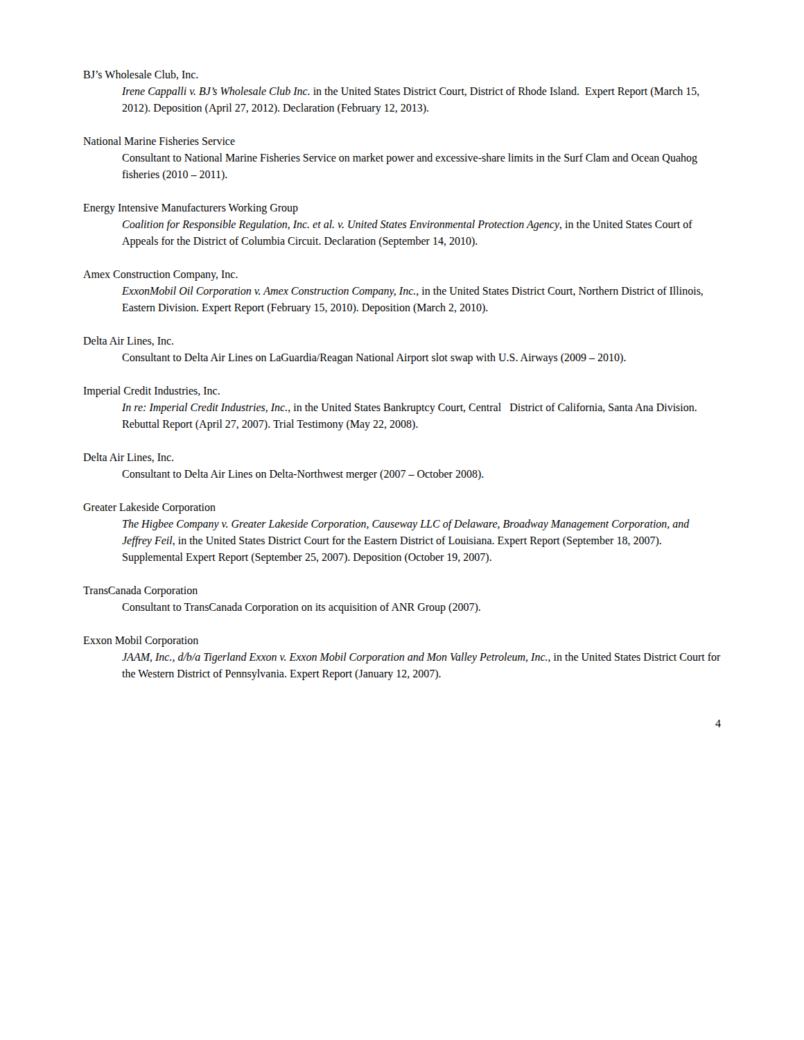BJ’s Wholesale Club, Inc.
Irene Cappalli v. BJ’s Wholesale Club Inc. in the United States District Court, District of Rhode Island. Expert Report (March 15, 2012). Deposition (April 27, 2012). Declaration (February 12, 2013).
National Marine Fisheries Service
Consultant to National Marine Fisheries Service on market power and excessive-share limits in the Surf Clam and Ocean Quahog fisheries (2010 – 2011).
Energy Intensive Manufacturers Working Group
Coalition for Responsible Regulation, Inc. et al. v. United States Environmental Protection Agency, in the United States Court of Appeals for the District of Columbia Circuit. Declaration (September 14, 2010).
Amex Construction Company, Inc.
ExxonMobil Oil Corporation v. Amex Construction Company, Inc., in the United States District Court, Northern District of Illinois, Eastern Division. Expert Report (February 15, 2010). Deposition (March 2, 2010).
Delta Air Lines, Inc.
Consultant to Delta Air Lines on LaGuardia/Reagan National Airport slot swap with U.S. Airways (2009 – 2010).
Imperial Credit Industries, Inc.
In re: Imperial Credit Industries, Inc., in the United States Bankruptcy Court, Central District of California, Santa Ana Division. Rebuttal Report (April 27, 2007). Trial Testimony (May 22, 2008).
Delta Air Lines, Inc.
Consultant to Delta Air Lines on Delta-Northwest merger (2007 – October 2008).
Greater Lakeside Corporation
The Higbee Company v. Greater Lakeside Corporation, Causeway LLC of Delaware, Broadway Management Corporation, and Jeffrey Feil, in the United States District Court for the Eastern District of Louisiana. Expert Report (September 18, 2007). Supplemental Expert Report (September 25, 2007). Deposition (October 19, 2007).
TransCanada Corporation
Consultant to TransCanada Corporation on its acquisition of ANR Group (2007).
Exxon Mobil Corporation
JAAM, Inc., d/b/a Tigerland Exxon v. Exxon Mobil Corporation and Mon Valley Petroleum, Inc., in the United States District Court for the Western District of Pennsylvania. Expert Report (January 12, 2007).
4